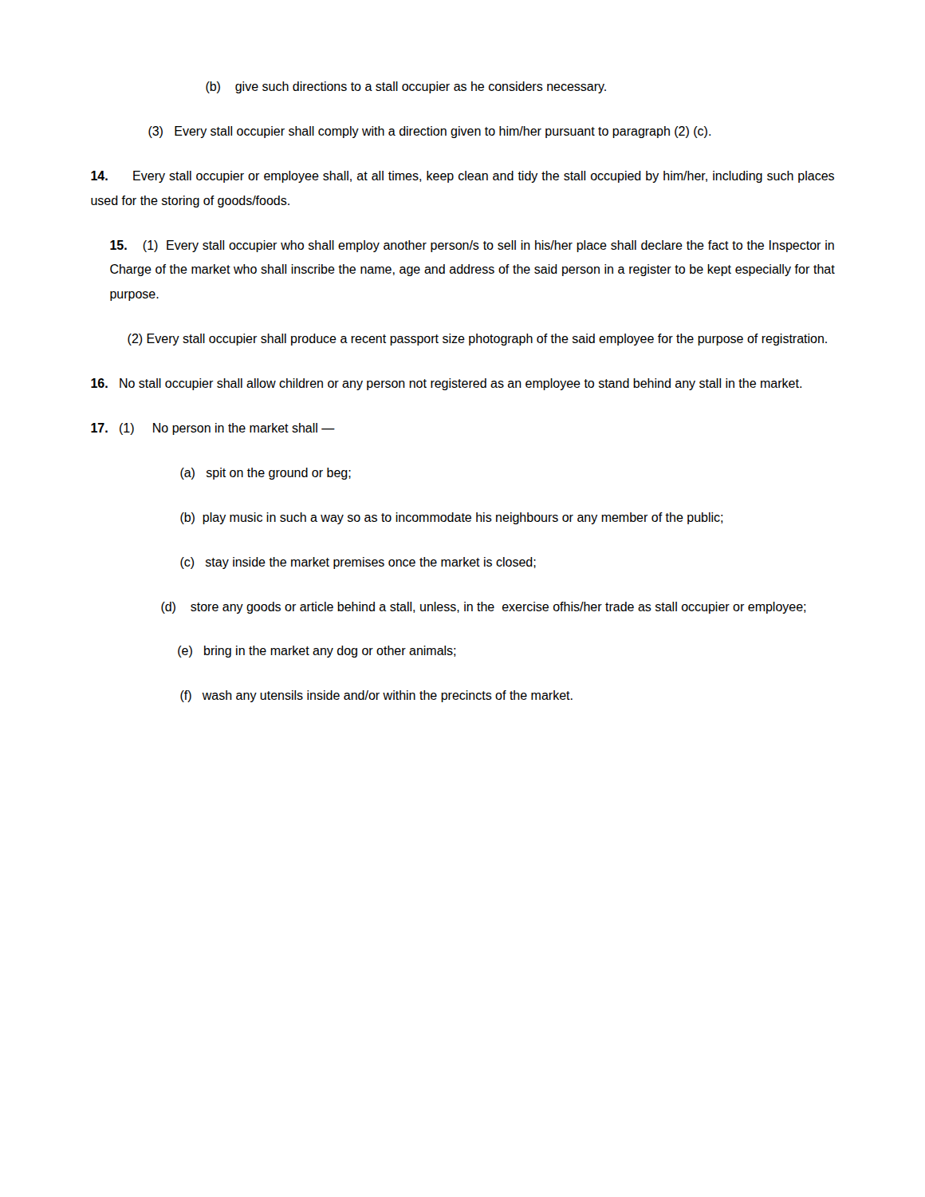(b) give such directions to a stall occupier as he considers necessary.
(3) Every stall occupier shall comply with a direction given to him/her pursuant to paragraph (2) (c).
14. Every stall occupier or employee shall, at all times, keep clean and tidy the stall occupied by him/her, including such places used for the storing of goods/foods.
15. (1) Every stall occupier who shall employ another person/s to sell in his/her place shall declare the fact to the Inspector in Charge of the market who shall inscribe the name, age and address of the said person in a register to be kept especially for that purpose.
(2) Every stall occupier shall produce a recent passport size photograph of the said employee for the purpose of registration.
16. No stall occupier shall allow children or any person not registered as an employee to stand behind any stall in the market.
17. (1) No person in the market shall —
(a) spit on the ground or beg;
(b) play music in such a way so as to incommodate his neighbours or any member of the public;
(c) stay inside the market premises once the market is closed;
(d) store any goods or article behind a stall, unless, in the exercise ofhis/her trade as stall occupier or employee;
(e) bring in the market any dog or other animals;
(f) wash any utensils inside and/or within the precincts of the market.